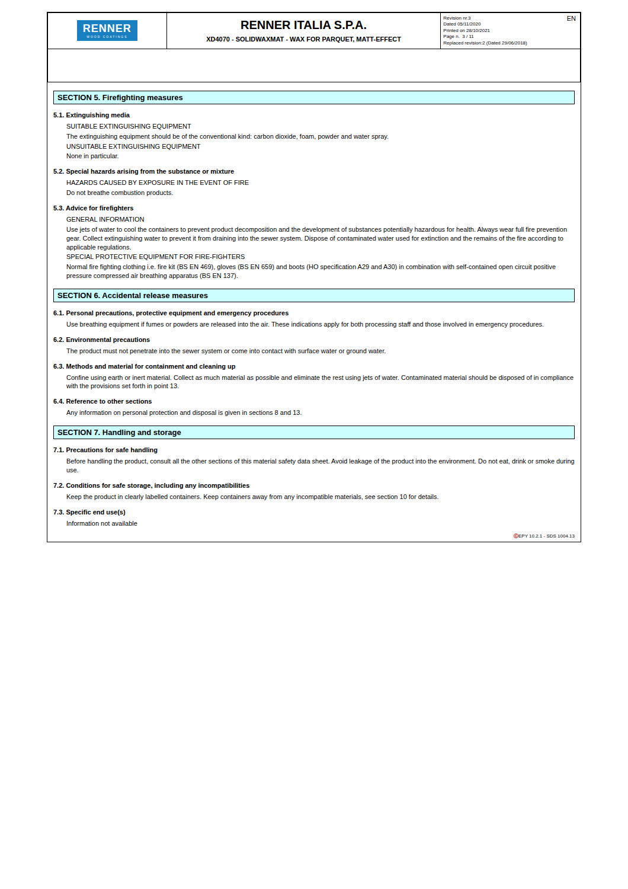EN
| RENNER WOOD COATINGS | RENNER ITALIA S.P.A. XD4070 - SOLIDWAXMAT - WAX FOR PARQUET, MATT-EFFECT | Revision nr.3 Dated 05/11/2020 Printed on 28/10/2021 Page n. 3 / 11 Replaced revision:2 (Dated 29/06/2018) |
SECTION 5. Firefighting measures
5.1. Extinguishing media
SUITABLE EXTINGUISHING EQUIPMENT
The extinguishing equipment should be of the conventional kind: carbon dioxide, foam, powder and water spray.
UNSUITABLE EXTINGUISHING EQUIPMENT
None in particular.
5.2. Special hazards arising from the substance or mixture
HAZARDS CAUSED BY EXPOSURE IN THE EVENT OF FIRE
Do not breathe combustion products.
5.3. Advice for firefighters
GENERAL INFORMATION
Use jets of water to cool the containers to prevent product decomposition and the development of substances potentially hazardous for health. Always wear full fire prevention gear. Collect extinguishing water to prevent it from draining into the sewer system. Dispose of contaminated water used for extinction and the remains of the fire according to applicable regulations.
SPECIAL PROTECTIVE EQUIPMENT FOR FIRE-FIGHTERS
Normal fire fighting clothing i.e. fire kit (BS EN 469), gloves (BS EN 659) and boots (HO specification A29 and A30) in combination with self-contained open circuit positive pressure compressed air breathing apparatus (BS EN 137).
SECTION 6. Accidental release measures
6.1. Personal precautions, protective equipment and emergency procedures
Use breathing equipment if fumes or powders are released into the air. These indications apply for both processing staff and those involved in emergency procedures.
6.2. Environmental precautions
The product must not penetrate into the sewer system or come into contact with surface water or ground water.
6.3. Methods and material for containment and cleaning up
Confine using earth or inert material. Collect as much material as possible and eliminate the rest using jets of water. Contaminated material should be disposed of in compliance with the provisions set forth in point 13.
6.4. Reference to other sections
Any information on personal protection and disposal is given in sections 8 and 13.
SECTION 7. Handling and storage
7.1. Precautions for safe handling
Before handling the product, consult all the other sections of this material safety data sheet. Avoid leakage of the product into the environment. Do not eat, drink or smoke during use.
7.2. Conditions for safe storage, including any incompatibilities
Keep the product in clearly labelled containers. Keep containers away from any incompatible materials, see section 10 for details.
7.3. Specific end use(s)
Information not available
ⒸEPY 10.2.1 - SDS 1004.13